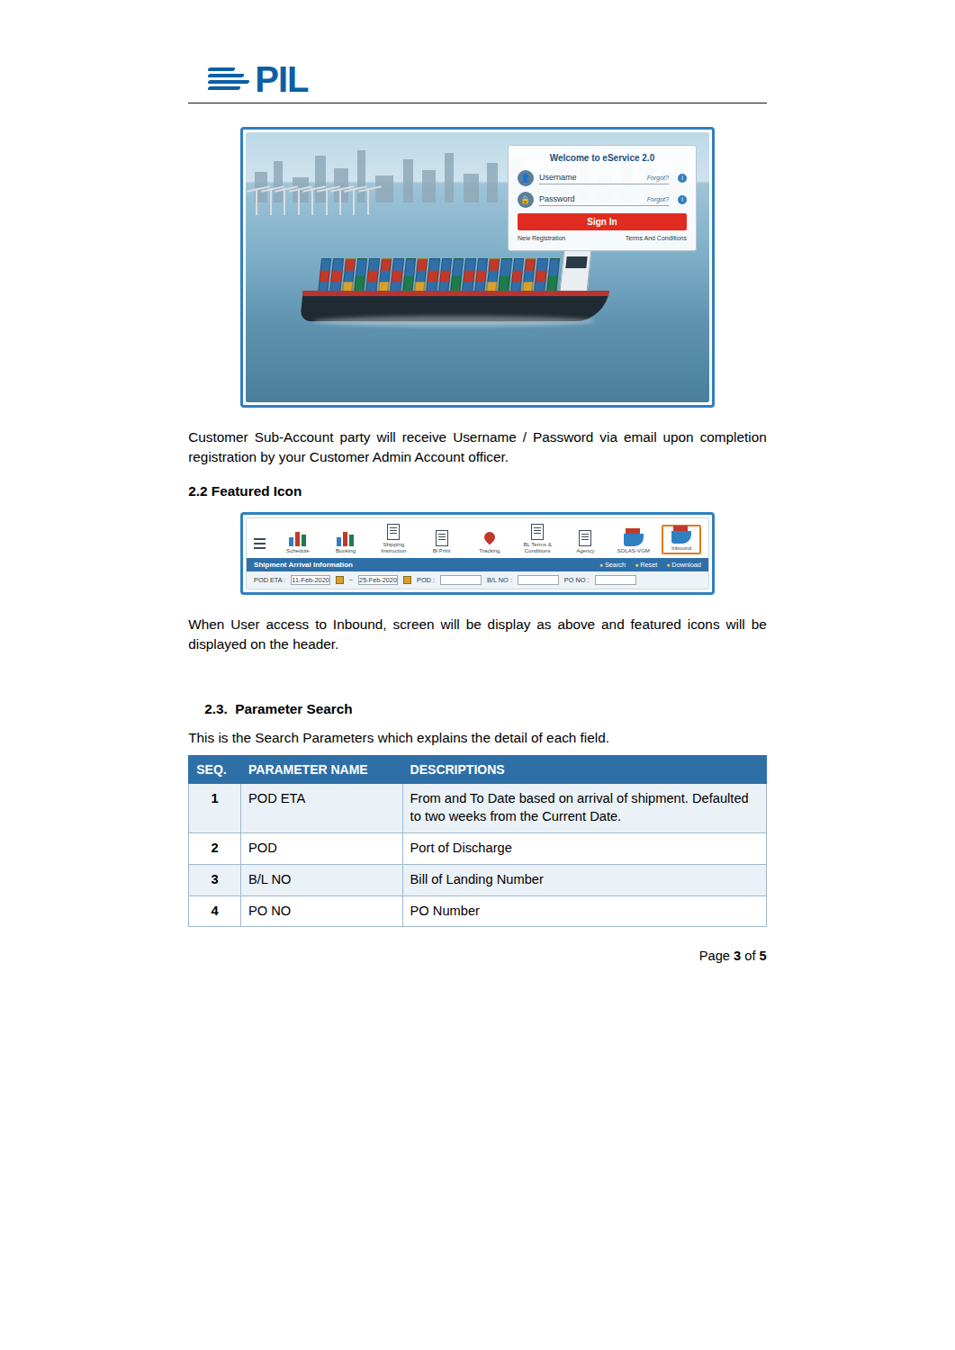PIL
Welcome to eService 2.0
👤
Username Forgot?
i
🔒
Password Forgot?
i
Sign In
New Registration Terms And Conditions
Customer Sub-Account party will receive Username / Password via email upon completion registration by your Customer Admin Account officer.
2.2 Featured Icon
Schedule
Booking
Shipping
Instruction
Bl Print
Tracking
BL Terms &
Conditions
Agency
SOLAS-VGM
Inbound
Shipment Arrival Information Search Reset Download
POD ETA : 11-Feb-2020 ~ 25-Feb-2020 POD : B/L NO : PO NO :
When User access to Inbound, screen will be display as above and featured icons will be displayed on the header.
2.3. Parameter Search
This is the Search Parameters which explains the detail of each field.
| SEQ. | PARAMETER NAME | DESCRIPTIONS |
| --- | --- | --- |
| 1 | POD ETA | From and To Date based on arrival of shipment. Defaulted to two weeks from the Current Date. |
| 2 | POD | Port of Discharge |
| 3 | B/L NO | Bill of Landing Number |
| 4 | PO NO | PO Number |
Page 3 of 5